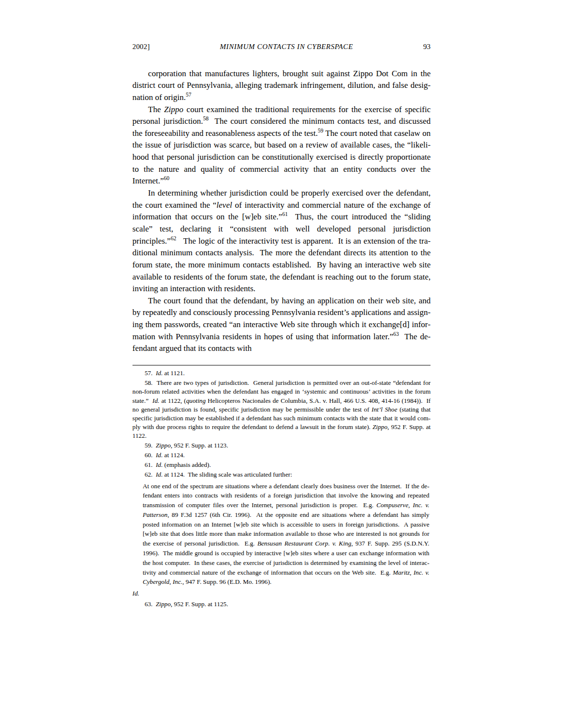2002] Minimum Contacts in Cyberspace 93
corporation that manufactures lighters, brought suit against Zippo Dot Com in the district court of Pennsylvania, alleging trademark infringement, dilution, and false designation of origin.57
The Zippo court examined the traditional requirements for the exercise of specific personal jurisdiction.58 The court considered the minimum contacts test, and discussed the foreseeability and reasonableness aspects of the test.59 The court noted that caselaw on the issue of jurisdiction was scarce, but based on a review of available cases, the “likelihood that personal jurisdiction can be constitutionally exercised is directly proportionate to the nature and quality of commercial activity that an entity conducts over the Internet.”60
In determining whether jurisdiction could be properly exercised over the defendant, the court examined the “level of interactivity and commercial nature of the exchange of information that occurs on the [w]eb site.”61 Thus, the court introduced the “sliding scale” test, declaring it “consistent with well developed personal jurisdiction principles.”62 The logic of the interactivity test is apparent. It is an extension of the traditional minimum contacts analysis. The more the defendant directs its attention to the forum state, the more minimum contacts established. By having an interactive web site available to residents of the forum state, the defendant is reaching out to the forum state, inviting an interaction with residents.
The court found that the defendant, by having an application on their web site, and by repeatedly and consciously processing Pennsylvania resident’s applications and assigning them passwords, created “an interactive Web site through which it exchange[d] information with Pennsylvania residents in hopes of using that information later.”63 The defendant argued that its contacts with
57. Id. at 1121.
58. There are two types of jurisdiction. General jurisdiction is permitted over an out-of-state “defendant for non-forum related activities when the defendant has engaged in ‘systemic and continuous’ activities in the forum state.” Id. at 1122, (quoting Helicopteros Nacionales de Columbia, S.A. v. Hall, 466 U.S. 408, 414-16 (1984)). If no general jurisdiction is found, specific jurisdiction may be permissible under the test of Int’l Shoe (stating that specific jurisdiction may be established if a defendant has such minimum contacts with the state that it would comply with due process rights to require the defendant to defend a lawsuit in the forum state). Zippo, 952 F. Supp. at 1122.
59. Zippo, 952 F. Supp. at 1123.
60. Id. at 1124.
61. Id. (emphasis added).
62. Id. at 1124. The sliding scale was articulated further:
At one end of the spectrum are situations where a defendant clearly does business over the Internet. If the defendant enters into contracts with residents of a foreign jurisdiction that involve the knowing and repeated transmission of computer files over the Internet, personal jurisdiction is proper. E.g. Compuserve, Inc. v. Patterson, 89 F.3d 1257 (6th Cir. 1996). At the opposite end are situations where a defendant has simply posted information on an Internet [w]eb site which is accessible to users in foreign jurisdictions. A passive [w]eb site that does little more than make information available to those who are interested is not grounds for the exercise of personal jurisdiction. E.g. Bensusan Restaurant Corp. v. King, 937 F. Supp. 295 (S.D.N.Y. 1996). The middle ground is occupied by interactive [w]eb sites where a user can exchange information with the host computer. In these cases, the exercise of jurisdiction is determined by examining the level of interactivity and commercial nature of the exchange of information that occurs on the Web site. E.g. Maritz, Inc. v. Cybergold, Inc., 947 F. Supp. 96 (E.D. Mo. 1996).
Id.
63. Zippo, 952 F. Supp. at 1125.